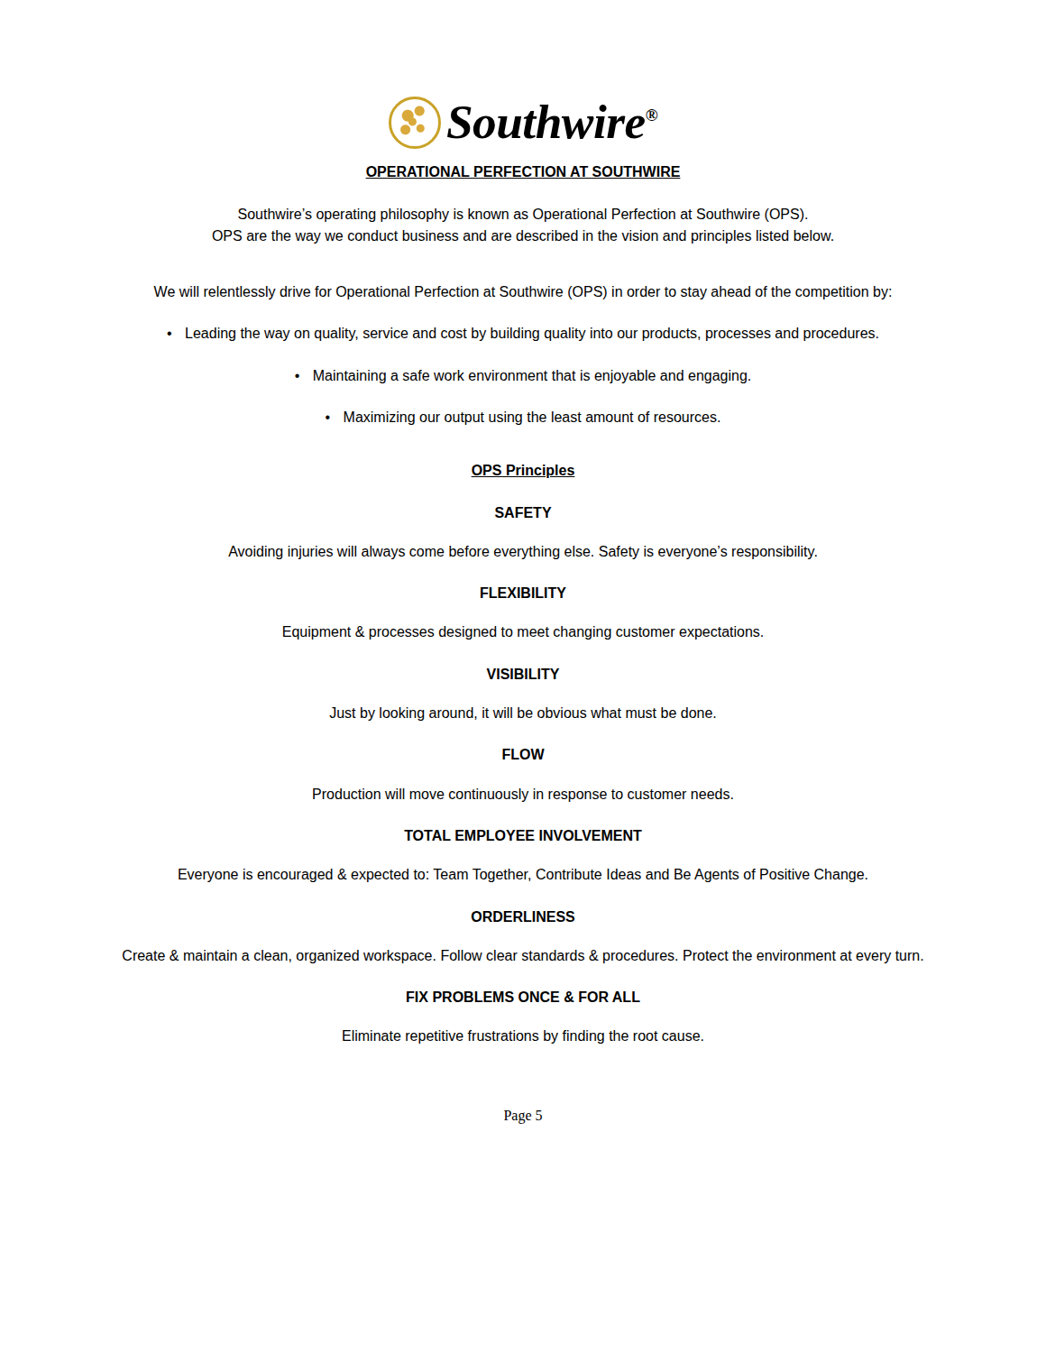Southwire®
OPERATIONAL PERFECTION AT SOUTHWIRE
Southwire’s operating philosophy is known as Operational Perfection at Southwire (OPS).
OPS are the way we conduct business and are described in the vision and principles listed below.
We will relentlessly drive for Operational Perfection at Southwire (OPS) in order to stay ahead of the competition by:
Leading the way on quality, service and cost by building quality into our products, processes and procedures.
Maintaining a safe work environment that is enjoyable and engaging.
Maximizing our output using the least amount of resources.
OPS Principles
SAFETY
Avoiding injuries will always come before everything else. Safety is everyone’s responsibility.
FLEXIBILITY
Equipment & processes designed to meet changing customer expectations.
VISIBILITY
Just by looking around, it will be obvious what must be done.
FLOW
Production will move continuously in response to customer needs.
TOTAL EMPLOYEE INVOLVEMENT
Everyone is encouraged & expected to: Team Together, Contribute Ideas and Be Agents of Positive Change.
ORDERLINESS
Create & maintain a clean, organized workspace. Follow clear standards & procedures. Protect the environment at every turn.
FIX PROBLEMS ONCE & FOR ALL
Eliminate repetitive frustrations by finding the root cause.
Page 5